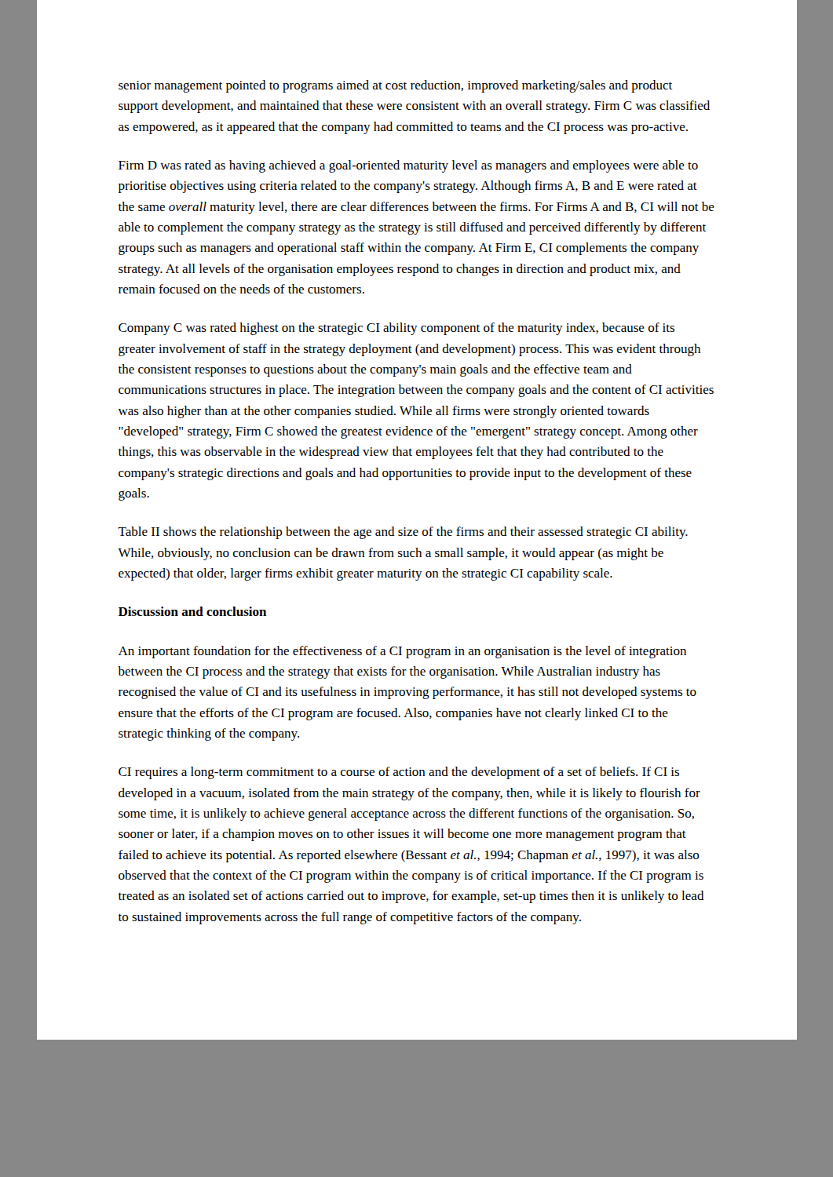senior management pointed to programs aimed at cost reduction, improved marketing/sales and product support development, and maintained that these were consistent with an overall strategy. Firm C was classified as empowered, as it appeared that the company had committed to teams and the CI process was pro-active.
Firm D was rated as having achieved a goal-oriented maturity level as managers and employees were able to prioritise objectives using criteria related to the company's strategy. Although firms A, B and E were rated at the same overall maturity level, there are clear differences between the firms. For Firms A and B, CI will not be able to complement the company strategy as the strategy is still diffused and perceived differently by different groups such as managers and operational staff within the company. At Firm E, CI complements the company strategy. At all levels of the organisation employees respond to changes in direction and product mix, and remain focused on the needs of the customers.
Company C was rated highest on the strategic CI ability component of the maturity index, because of its greater involvement of staff in the strategy deployment (and development) process. This was evident through the consistent responses to questions about the company's main goals and the effective team and communications structures in place. The integration between the company goals and the content of CI activities was also higher than at the other companies studied. While all firms were strongly oriented towards "developed" strategy, Firm C showed the greatest evidence of the "emergent" strategy concept. Among other things, this was observable in the widespread view that employees felt that they had contributed to the company's strategic directions and goals and had opportunities to provide input to the development of these goals.
Table II shows the relationship between the age and size of the firms and their assessed strategic CI ability. While, obviously, no conclusion can be drawn from such a small sample, it would appear (as might be expected) that older, larger firms exhibit greater maturity on the strategic CI capability scale.
Discussion and conclusion
An important foundation for the effectiveness of a CI program in an organisation is the level of integration between the CI process and the strategy that exists for the organisation. While Australian industry has recognised the value of CI and its usefulness in improving performance, it has still not developed systems to ensure that the efforts of the CI program are focused. Also, companies have not clearly linked CI to the strategic thinking of the company.
CI requires a long-term commitment to a course of action and the development of a set of beliefs. If CI is developed in a vacuum, isolated from the main strategy of the company, then, while it is likely to flourish for some time, it is unlikely to achieve general acceptance across the different functions of the organisation. So, sooner or later, if a champion moves on to other issues it will become one more management program that failed to achieve its potential. As reported elsewhere (Bessant et al., 1994; Chapman et al., 1997), it was also observed that the context of the CI program within the company is of critical importance. If the CI program is treated as an isolated set of actions carried out to improve, for example, set-up times then it is unlikely to lead to sustained improvements across the full range of competitive factors of the company.